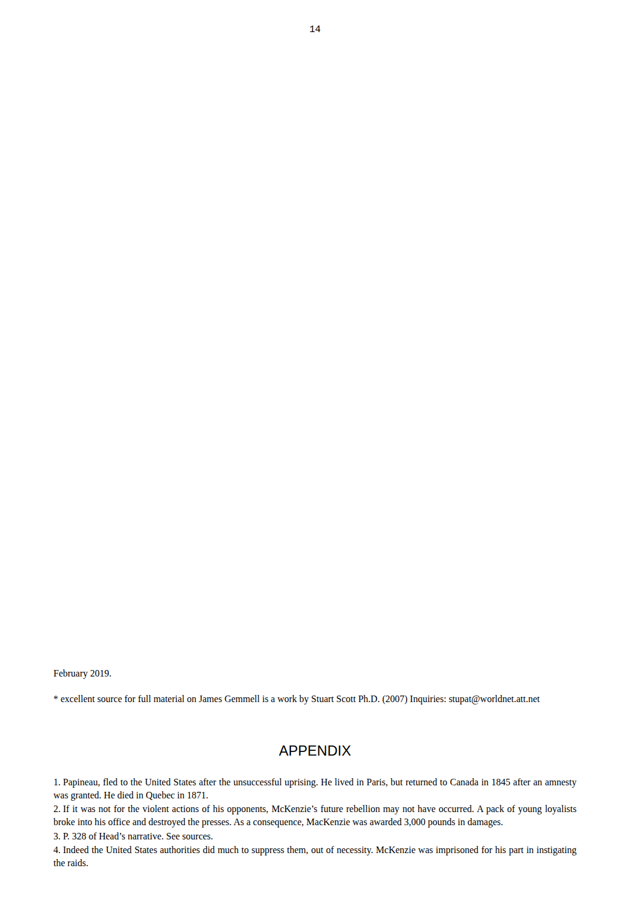14
February 2019.
* excellent source for full material on James Gemmell is a work by Stuart Scott Ph.D. (2007) Inquiries: stupat@worldnet.att.net
APPENDIX
1. Papineau, fled to the United States after the unsuccessful uprising. He lived in Paris, but returned to Canada in 1845 after an amnesty was granted. He died in Quebec in 1871.
2. If it was not for the violent actions of his opponents, McKenzie’s future rebellion may not have occurred. A pack of young loyalists broke into his office and destroyed the presses. As a consequence, MacKenzie was awarded 3,000 pounds in damages.
3. P. 328 of Head’s narrative. See sources.
4. Indeed the United States authorities did much to suppress them, out of necessity. McKenzie was imprisoned for his part in instigating the raids.